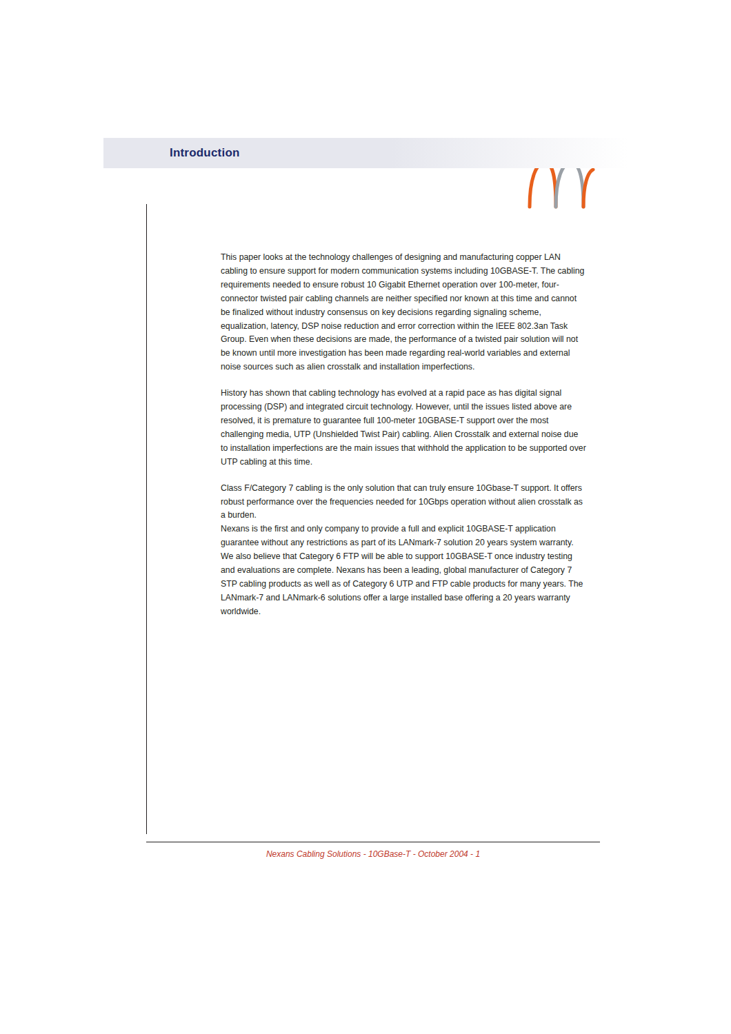Introduction
This paper looks at the technology challenges of designing and manufacturing copper LAN cabling to ensure support for modern communication systems including 10GBASE-T. The cabling requirements needed to ensure robust 10 Gigabit Ethernet operation over 100-meter, four-connector twisted pair cabling channels are neither specified nor known at this time and cannot be finalized without industry consensus on key decisions regarding signaling scheme, equalization, latency, DSP noise reduction and error correction within the IEEE 802.3an Task Group. Even when these decisions are made, the performance of a twisted pair solution will not be known until more investigation has been made regarding real-world variables and external noise sources such as alien crosstalk and installation imperfections.
History has shown that cabling technology has evolved at a rapid pace as has digital signal processing (DSP) and integrated circuit technology. However, until the issues listed above are resolved, it is premature to guarantee full 100-meter 10GBASE-T support over the most challenging media, UTP (Unshielded Twist Pair) cabling. Alien Crosstalk and external noise due to installation imperfections are the main issues that withhold the application to be supported over UTP cabling at this time.
Class F/Category 7 cabling is the only solution that can truly ensure 10Gbase-T support. It offers robust performance over the frequencies needed for 10Gbps operation without alien crosstalk as a burden.
Nexans is the first and only company to provide a full and explicit 10GBASE-T application guarantee without any restrictions as part of its LANmark-7 solution 20 years system warranty.
We also believe that Category 6 FTP will be able to support 10GBASE-T once industry testing and evaluations are complete. Nexans has been a leading, global manufacturer of Category 7 STP cabling products as well as of Category 6 UTP and FTP cable products for many years. The LANmark-7 and LANmark-6 solutions offer a large installed base offering a 20 years warranty worldwide.
Nexans Cabling Solutions - 10GBase-T - October 2004 - 1